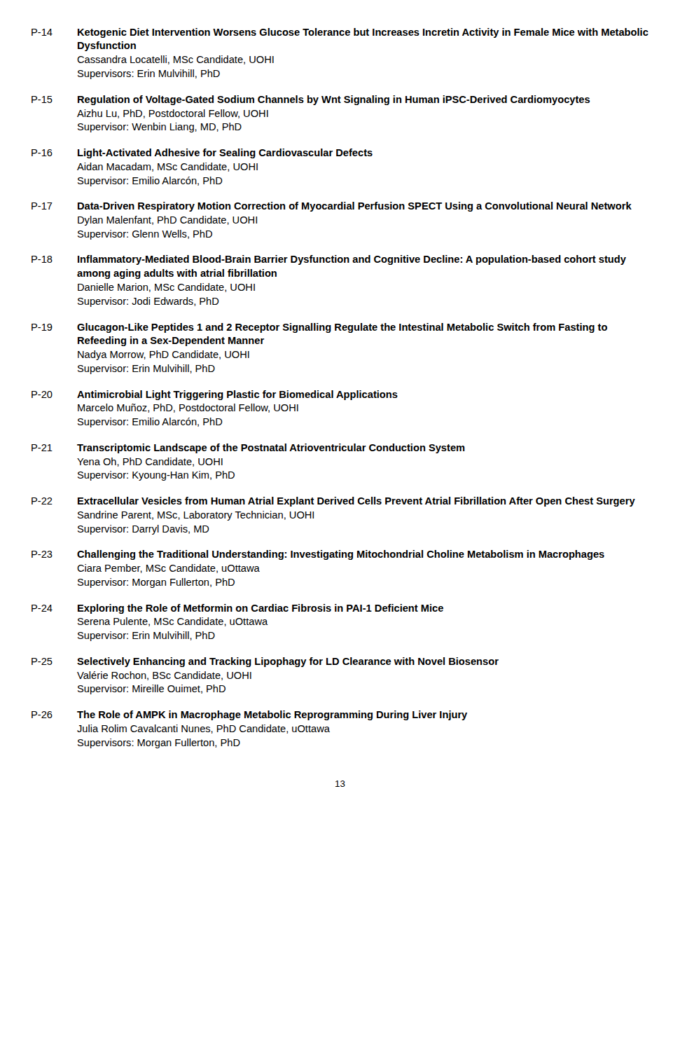P-14
Ketogenic Diet Intervention Worsens Glucose Tolerance but Increases Incretin Activity in Female Mice with Metabolic Dysfunction
Cassandra Locatelli, MSc Candidate, UOHI
Supervisors: Erin Mulvihill, PhD
P-15
Regulation of Voltage-Gated Sodium Channels by Wnt Signaling in Human iPSC-Derived Cardiomyocytes
Aizhu Lu, PhD, Postdoctoral Fellow, UOHI
Supervisor: Wenbin Liang, MD, PhD
P-16
Light-Activated Adhesive for Sealing Cardiovascular Defects
Aidan Macadam, MSc Candidate, UOHI
Supervisor: Emilio Alarcón, PhD
P-17
Data-Driven Respiratory Motion Correction of Myocardial Perfusion SPECT Using a Convolutional Neural Network
Dylan Malenfant, PhD Candidate, UOHI
Supervisor: Glenn Wells, PhD
P-18
Inflammatory-Mediated Blood-Brain Barrier Dysfunction and Cognitive Decline: A population-based cohort study among aging adults with atrial fibrillation
Danielle Marion, MSc Candidate, UOHI
Supervisor: Jodi Edwards, PhD
P-19
Glucagon-Like Peptides 1 and 2 Receptor Signalling Regulate the Intestinal Metabolic Switch from Fasting to Refeeding in a Sex-Dependent Manner
Nadya Morrow, PhD Candidate, UOHI
Supervisor: Erin Mulvihill, PhD
P-20
Antimicrobial Light Triggering Plastic for Biomedical Applications
Marcelo Muñoz, PhD, Postdoctoral Fellow, UOHI
Supervisor: Emilio Alarcón, PhD
P-21
Transcriptomic Landscape of the Postnatal Atrioventricular Conduction System
Yena Oh, PhD Candidate, UOHI
Supervisor: Kyoung-Han Kim, PhD
P-22
Extracellular Vesicles from Human Atrial Explant Derived Cells Prevent Atrial Fibrillation After Open Chest Surgery
Sandrine Parent, MSc, Laboratory Technician, UOHI
Supervisor: Darryl Davis, MD
P-23
Challenging the Traditional Understanding: Investigating Mitochondrial Choline Metabolism in Macrophages
Ciara Pember, MSc Candidate, uOttawa
Supervisor: Morgan Fullerton, PhD
P-24
Exploring the Role of Metformin on Cardiac Fibrosis in PAI-1 Deficient Mice
Serena Pulente, MSc Candidate, uOttawa
Supervisor: Erin Mulvihill, PhD
P-25
Selectively Enhancing and Tracking Lipophagy for LD Clearance with Novel Biosensor
Valérie Rochon, BSc Candidate, UOHI
Supervisor: Mireille Ouimet, PhD
P-26
The Role of AMPK in Macrophage Metabolic Reprogramming During Liver Injury
Julia Rolim Cavalcanti Nunes, PhD Candidate, uOttawa
Supervisors: Morgan Fullerton, PhD
13